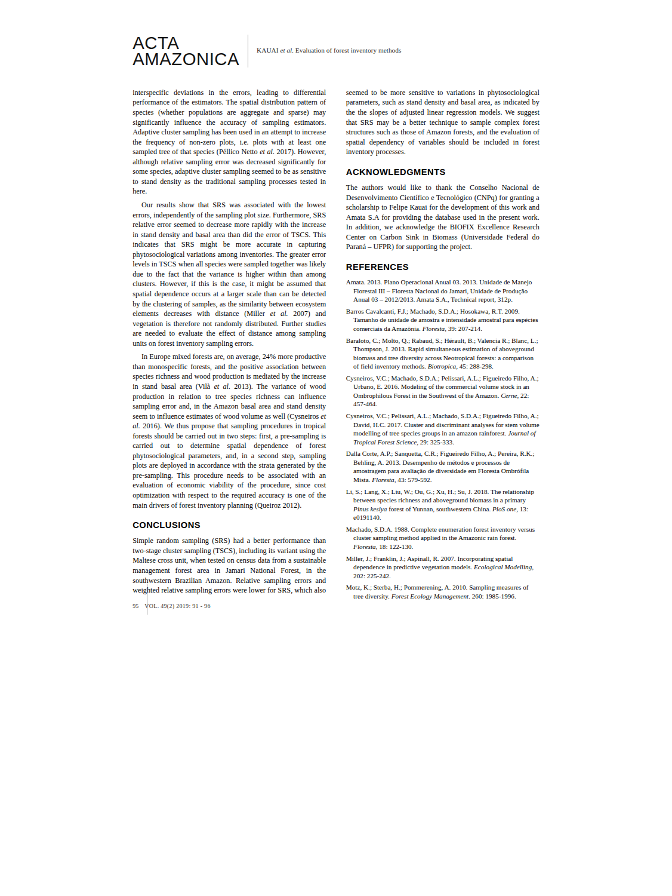ACTA AMAZONICA
KAUAI et al. Evaluation of forest inventory methods
interspecific deviations in the errors, leading to differential performance of the estimators. The spatial distribution pattern of species (whether populations are aggregate and sparse) may significantly influence the accuracy of sampling estimators. Adaptive cluster sampling has been used in an attempt to increase the frequency of non-zero plots, i.e. plots with at least one sampled tree of that species (Péllico Netto et al. 2017). However, although relative sampling error was decreased significantly for some species, adaptive cluster sampling seemed to be as sensitive to stand density as the traditional sampling processes tested in here.
Our results show that SRS was associated with the lowest errors, independently of the sampling plot size. Furthermore, SRS relative error seemed to decrease more rapidly with the increase in stand density and basal area than did the error of TSCS. This indicates that SRS might be more accurate in capturing phytosociological variations among inventories. The greater error levels in TSCS when all species were sampled together was likely due to the fact that the variance is higher within than among clusters. However, if this is the case, it might be assumed that spatial dependence occurs at a larger scale than can be detected by the clustering of samples, as the similarity between ecosystem elements decreases with distance (Miller et al. 2007) and vegetation is therefore not randomly distributed. Further studies are needed to evaluate the effect of distance among sampling units on forest inventory sampling errors.
In Europe mixed forests are, on average, 24% more productive than monospecific forests, and the positive association between species richness and wood production is mediated by the increase in stand basal area (Vilà et al. 2013). The variance of wood production in relation to tree species richness can influence sampling error and, in the Amazon basal area and stand density seem to influence estimates of wood volume as well (Cysneiros et al. 2016). We thus propose that sampling procedures in tropical forests should be carried out in two steps: first, a pre-sampling is carried out to determine spatial dependence of forest phytosociological parameters, and, in a second step, sampling plots are deployed in accordance with the strata generated by the pre-sampling. This procedure needs to be associated with an evaluation of economic viability of the procedure, since cost optimization with respect to the required accuracy is one of the main drivers of forest inventory planning (Queiroz 2012).
CONCLUSIONS
Simple random sampling (SRS) had a better performance than two-stage cluster sampling (TSCS), including its variant using the Maltese cross unit, when tested on census data from a sustainable management forest area in Jamari National Forest, in the southwestern Brazilian Amazon. Relative sampling errors and weighted relative sampling errors were lower for SRS, which also seemed to be more sensitive to variations in phytosociological parameters, such as stand density and basal area, as indicated by the the slopes of adjusted linear regression models. We suggest that SRS may be a better technique to sample complex forest structures such as those of Amazon forests, and the evaluation of spatial dependency of variables should be included in forest inventory processes.
ACKNOWLEDGMENTS
The authors would like to thank the Conselho Nacional de Desenvolvimento Científico e Tecnológico (CNPq) for granting a scholarship to Felipe Kauai for the development of this work and Amata S.A for providing the database used in the present work. In addition, we acknowledge the BIOFIX Excellence Research Center on Carbon Sink in Biomass (Universidade Federal do Paraná – UFPR) for supporting the project.
REFERENCES
Amata. 2013. Plano Operacional Anual 03. 2013. Unidade de Manejo Florestal III – Floresta Nacional do Jamari, Unidade de Produção Anual 03 – 2012/2013. Amata S.A., Technical report, 312p.
Barros Cavalcanti, F.J.; Machado, S.D.A.; Hosokawa, R.T. 2009. Tamanho de unidade de amostra e intensidade amostral para espécies comerciais da Amazônia. Floresta, 39: 207-214.
Baraloto, C.; Molto, Q.; Rabaud, S.; Hérault, B.; Valencia R.; Blanc, L.; Thompson, J. 2013. Rapid simultaneous estimation of aboveground biomass and tree diversity across Neotropical forests: a comparison of field inventory methods. Biotropica, 45: 288-298.
Cysneiros, V.C.; Machado, S.D.A.; Pelissari, A.L.; Figueiredo Filho, A.; Urbano, E. 2016. Modeling of the commercial volume stock in an Ombrophilous Forest in the Southwest of the Amazon. Cerne, 22: 457-464.
Cysneiros, V.C.; Pelissari, A.L.; Machado, S.D.A.; Figueiredo Filho, A.; David, H.C. 2017. Cluster and discriminant analyses for stem volume modelling of tree species groups in an amazon rainforest. Journal of Tropical Forest Science, 29: 325-333.
Dalla Corte, A.P.; Sanquetta, C.R.; Figueiredo Filho, A.; Pereira, R.K.; Behling, A. 2013. Desempenho de métodos e processos de amostragem para avaliação de diversidade em Floresta Ombrófila Mista. Floresta, 43: 579-592.
Li, S.; Lang, X.; Liu, W.; Ou, G.; Xu, H.; Su, J. 2018. The relationship between species richness and aboveground biomass in a primary Pinus kesiya forest of Yunnan, southwestern China. PloS one, 13: e0191140.
Machado, S.D.A. 1988. Complete enumeration forest inventory versus cluster sampling method applied in the Amazonic rain forest. Floresta, 18: 122-130.
Miller, J.; Franklin, J.; Aspinall, R. 2007. Incorporating spatial dependence in predictive vegetation models. Ecological Modelling, 202: 225-242.
Motz, K.; Sterba, H.; Pommerening, A. 2010. Sampling measures of tree diversity. Forest Ecology Management. 260: 1985-1996.
95 VOL. 49(2) 2019: 91 - 96